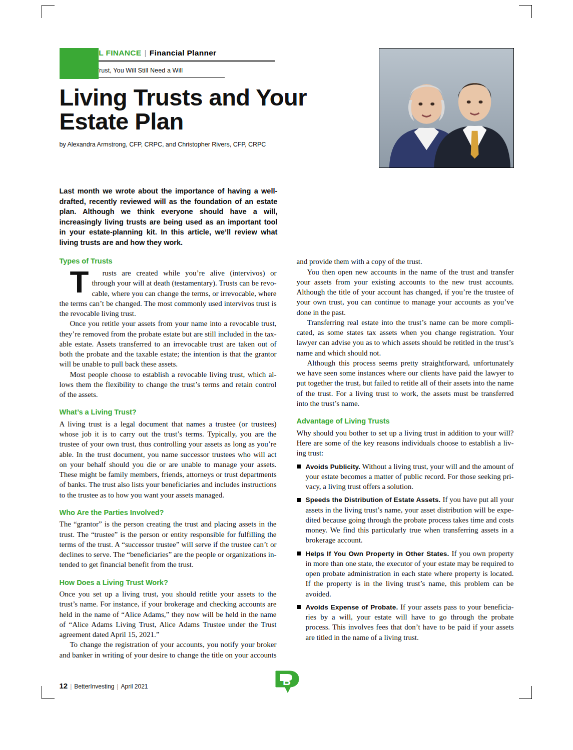PERSONAL FINANCE|Financial Planner
Even With a Trust, You Will Still Need a Will
Living Trusts and Your Estate Plan
by Alexandra Armstrong, CFP, CRPC, and Christopher Rivers, CFP, CRPC
Last month we wrote about the importance of having a well-drafted, recently reviewed will as the foundation of an estate plan. Although we think everyone should have a will, increasingly living trusts are being used as an important tool in your estate-planning kit. In this article, we’ll review what living trusts are and how they work.
Types of Trusts
Trusts are created while you’re alive (intervivos) or through your will at death (testamentary). Trusts can be revocable, where you can change the terms, or irrevocable, where the terms can’t be changed. The most commonly used intervivos trust is the revocable living trust.
Once you retitle your assets from your name into a revocable trust, they’re removed from the probate estate but are still included in the taxable estate. Assets transferred to an irrevocable trust are taken out of both the probate and the taxable estate; the intention is that the grantor will be unable to pull back these assets.
Most people choose to establish a revocable living trust, which allows them the flexibility to change the trust’s terms and retain control of the assets.
What’s a Living Trust?
A living trust is a legal document that names a trustee (or trustees) whose job it is to carry out the trust’s terms. Typically, you are the trustee of your own trust, thus controlling your assets as long as you’re able. In the trust document, you name successor trustees who will act on your behalf should you die or are unable to manage your assets. These might be family members, friends, attorneys or trust departments of banks. The trust also lists your beneficiaries and includes instructions to the trustee as to how you want your assets managed.
Who Are the Parties Involved?
The “grantor” is the person creating the trust and placing assets in the trust. The “trustee” is the person or entity responsible for fulfilling the terms of the trust. A “successor trustee” will serve if the trustee can’t or declines to serve. The “beneficiaries” are the people or organizations intended to get financial benefit from the trust.
How Does a Living Trust Work?
Once you set up a living trust, you should retitle your assets to the trust’s name. For instance, if your brokerage and checking accounts are held in the name of “Alice Adams,” they now will be held in the name of “Alice Adams Living Trust, Alice Adams Trustee under the Trust agreement dated April 15, 2021.”
To change the registration of your accounts, you notify your broker and banker in writing of your desire to change the title on your accounts and provide them with a copy of the trust.
You then open new accounts in the name of the trust and transfer your assets from your existing accounts to the new trust accounts. Although the title of your account has changed, if you’re the trustee of your own trust, you can continue to manage your accounts as you’ve done in the past.
Transferring real estate into the trust’s name can be more complicated, as some states tax assets when you change registration. Your lawyer can advise you as to which assets should be retitled in the trust’s name and which should not.
Although this process seems pretty straightforward, unfortunately we have seen some instances where our clients have paid the lawyer to put together the trust, but failed to retitle all of their assets into the name of the trust. For a living trust to work, the assets must be transferred into the trust’s name.
Advantage of Living Trusts
Why should you bother to set up a living trust in addition to your will? Here are some of the key reasons individuals choose to establish a living trust:
Avoids Publicity. Without a living trust, your will and the amount of your estate becomes a matter of public record. For those seeking privacy, a living trust offers a solution.
Speeds the Distribution of Estate Assets. If you have put all your assets in the living trust’s name, your asset distribution will be expedited because going through the probate process takes time and costs money. We find this particularly true when transferring assets in a brokerage account.
Helps If You Own Property in Other States. If you own property in more than one state, the executor of your estate may be required to open probate administration in each state where property is located. If the property is in the living trust’s name, this problem can be avoided.
Avoids Expense of Probate. If your assets pass to your beneficiaries by a will, your estate will have to go through the probate process. This involves fees that don’t have to be paid if your assets are titled in the name of a living trust.
12|BetterInvesting|April 2021
B